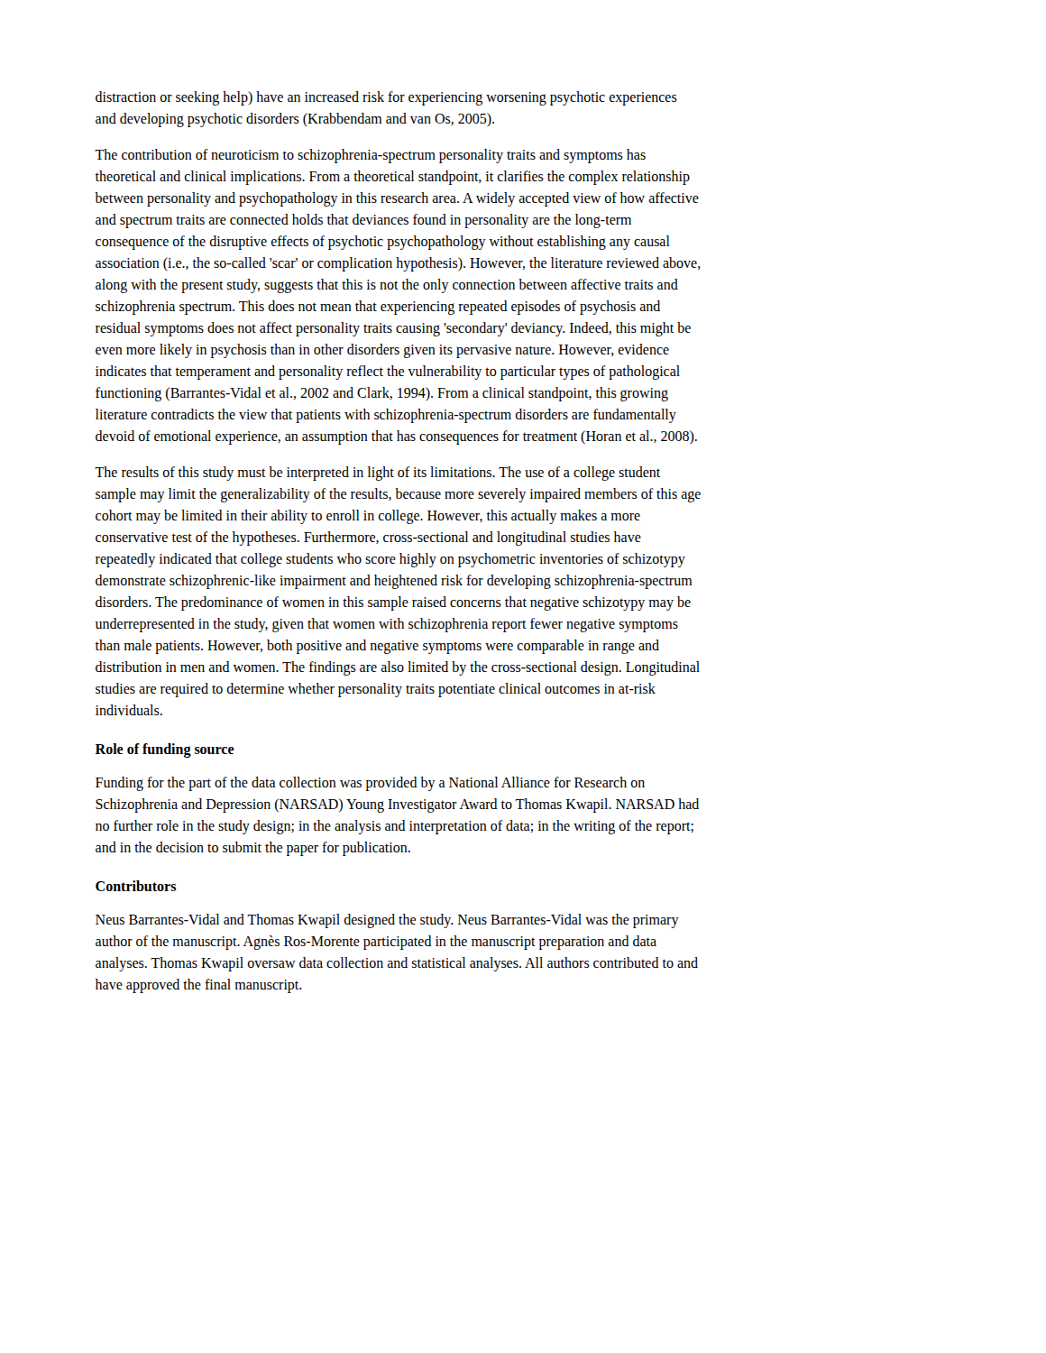distraction or seeking help) have an increased risk for experiencing worsening psychotic experiences and developing psychotic disorders (Krabbendam and van Os, 2005).
The contribution of neuroticism to schizophrenia-spectrum personality traits and symptoms has theoretical and clinical implications. From a theoretical standpoint, it clarifies the complex relationship between personality and psychopathology in this research area. A widely accepted view of how affective and spectrum traits are connected holds that deviances found in personality are the long-term consequence of the disruptive effects of psychotic psychopathology without establishing any causal association (i.e., the so-called 'scar' or complication hypothesis). However, the literature reviewed above, along with the present study, suggests that this is not the only connection between affective traits and schizophrenia spectrum. This does not mean that experiencing repeated episodes of psychosis and residual symptoms does not affect personality traits causing 'secondary' deviancy. Indeed, this might be even more likely in psychosis than in other disorders given its pervasive nature. However, evidence indicates that temperament and personality reflect the vulnerability to particular types of pathological functioning (Barrantes-Vidal et al., 2002 and Clark, 1994). From a clinical standpoint, this growing literature contradicts the view that patients with schizophrenia-spectrum disorders are fundamentally devoid of emotional experience, an assumption that has consequences for treatment (Horan et al., 2008).
The results of this study must be interpreted in light of its limitations. The use of a college student sample may limit the generalizability of the results, because more severely impaired members of this age cohort may be limited in their ability to enroll in college. However, this actually makes a more conservative test of the hypotheses. Furthermore, cross-sectional and longitudinal studies have repeatedly indicated that college students who score highly on psychometric inventories of schizotypy demonstrate schizophrenic-like impairment and heightened risk for developing schizophrenia-spectrum disorders. The predominance of women in this sample raised concerns that negative schizotypy may be underrepresented in the study, given that women with schizophrenia report fewer negative symptoms than male patients. However, both positive and negative symptoms were comparable in range and distribution in men and women. The findings are also limited by the cross-sectional design. Longitudinal studies are required to determine whether personality traits potentiate clinical outcomes in at-risk individuals.
Role of funding source
Funding for the part of the data collection was provided by a National Alliance for Research on Schizophrenia and Depression (NARSAD) Young Investigator Award to Thomas Kwapil. NARSAD had no further role in the study design; in the analysis and interpretation of data; in the writing of the report; and in the decision to submit the paper for publication.
Contributors
Neus Barrantes-Vidal and Thomas Kwapil designed the study. Neus Barrantes-Vidal was the primary author of the manuscript. Agnès Ros-Morente participated in the manuscript preparation and data analyses. Thomas Kwapil oversaw data collection and statistical analyses. All authors contributed to and have approved the final manuscript.